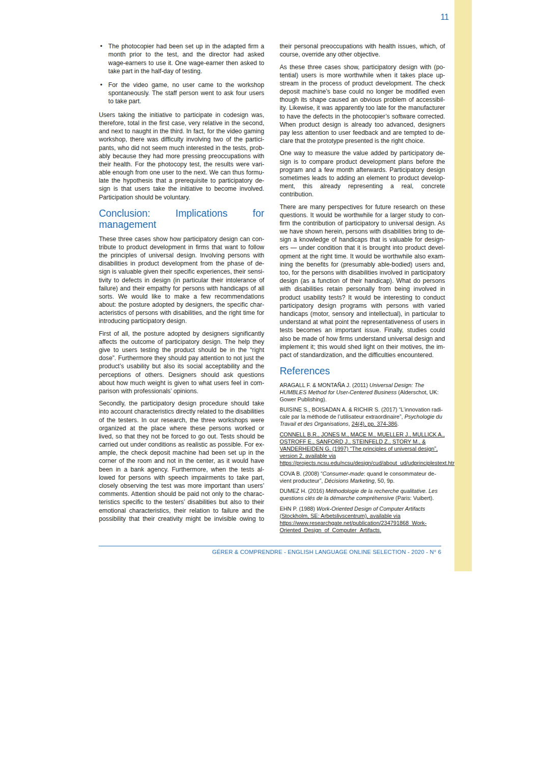11
The photocopier had been set up in the adapted firm a month prior to the test, and the director had asked wage-earners to use it. One wage-earner then asked to take part in the half-day of testing.
For the video game, no user came to the workshop spontaneously. The staff person went to ask four users to take part.
Users taking the initiative to participate in codesign was, therefore, total in the first case, very relative in the second, and next to naught in the third. In fact, for the video gaming workshop, there was difficulty involving two of the participants, who did not seem much interested in the tests, probably because they had more pressing preoccupations with their health. For the photocopy test, the results were variable enough from one user to the next. We can thus formulate the hypothesis that a prerequisite to participatory design is that users take the initiative to become involved. Participation should be voluntary.
Conclusion: Implications for management
These three cases show how participatory design can contribute to product development in firms that want to follow the principles of universal design. Involving persons with disabilities in product development from the phase of design is valuable given their specific experiences, their sensitivity to defects in design (in particular their intolerance of failure) and their empathy for persons with handicaps of all sorts. We would like to make a few recommendations about: the posture adopted by designers, the specific characteristics of persons with disabilities, and the right time for introducing participatory design.
First of all, the posture adopted by designers significantly affects the outcome of participatory design. The help they give to users testing the product should be in the “right dose”. Furthermore they should pay attention to not just the product’s usability but also its social acceptability and the perceptions of others. Designers should ask questions about how much weight is given to what users feel in comparison with professionals’ opinions.
Secondly, the participatory design procedure should take into account characteristics directly related to the disabilities of the testers. In our research, the three workshops were organized at the place where these persons worked or lived, so that they not be forced to go out. Tests should be carried out under conditions as realistic as possible. For example, the check deposit machine had been set up in the corner of the room and not in the center, as it would have been in a bank agency. Furthermore, when the tests allowed for persons with speech impairments to take part, closely observing the test was more important than users’ comments. Attention should be paid not only to the characteristics specific to the testers’ disabilities but also to their emotional characteristics, their relation to failure and the possibility that their creativity might be invisible owing to their personal preoccupations with health issues, which, of course, override any other objective.
As these three cases show, participatory design with (potential) users is more worthwhile when it takes place upstream in the process of product development. The check deposit machine’s base could no longer be modified even though its shape caused an obvious problem of accessibility. Likewise, it was apparently too late for the manufacturer to have the defects in the photocopier’s software corrected. When product design is already too advanced, designers pay less attention to user feedback and are tempted to declare that the prototype presented is the right choice.
One way to measure the value added by participatory design is to compare product development plans before the program and a few month afterwards. Participatory design sometimes leads to adding an element to product development, this already representing a real, concrete contribution.
There are many perspectives for future research on these questions. It would be worthwhile for a larger study to confirm the contribution of participatory to universal design. As we have shown herein, persons with disabilities bring to design a knowledge of handicaps that is valuable for designers — under condition that it is brought into product development at the right time. It would be worthwhile also examining the benefits for (presumably able-bodied) users and, too, for the persons with disabilities involved in participatory design (as a function of their handicap). What do persons with disabilities retain personally from being involved in product usability tests? It would be interesting to conduct participatory design programs with persons with varied handicaps (motor, sensory and intellectual), in particular to understand at what point the representativeness of users in tests becomes an important issue. Finally, studies could also be made of how firms understand universal design and implement it; this would shed light on their motives, the impact of standardization, and the difficulties encountered.
References
ARAGALL F. & MONTAÑA J. (2011) Universal Design: The HUMBLES Method for User-Centered Business (Alderschot, UK: Gower Publishing).
BUISINE S., BOISADAN A. & RICHIR S. (2017) “L’innovation radicale par la méthode de l’utilisateur extraordinaire”, Psychologie du Travail et des Organisations, 24(4), pp. 374-386.
CONNELL B.R., JONES M., MACE M., MUELLER J., MULLICK A., OSTROFF E., SANFORD J., STEINFELD Z., STORY M., & VANDERHEIDEN G. (1997) “The principles of universal design”, version 2, available via https://projects.ncsu.edu/ncsu/design/cud/about_ud/udprinciplestext.htm.
COVA B. (2008) “Consumer-made: quand le consommateur devient producteur”, Décisions Marketing, 50, 9p.
DUMEZ H. (2016) Méthodologie de la recherche qualitative. Les questions clés de la démarche compréhensive (Paris: Vuibert).
EHN P. (1988) Work-Oriented Design of Computer Artifacts (Stockholm, SE: Arbetslivscentrum), available via https://www.researchgate.net/publication/234791868_Work-Oriented_Design_of_Computer_Artifacts.
GÉRER & COMPRENDRE - ENGLISH LANGUAGE ONLINE SELECTION - 2020 - N° 6